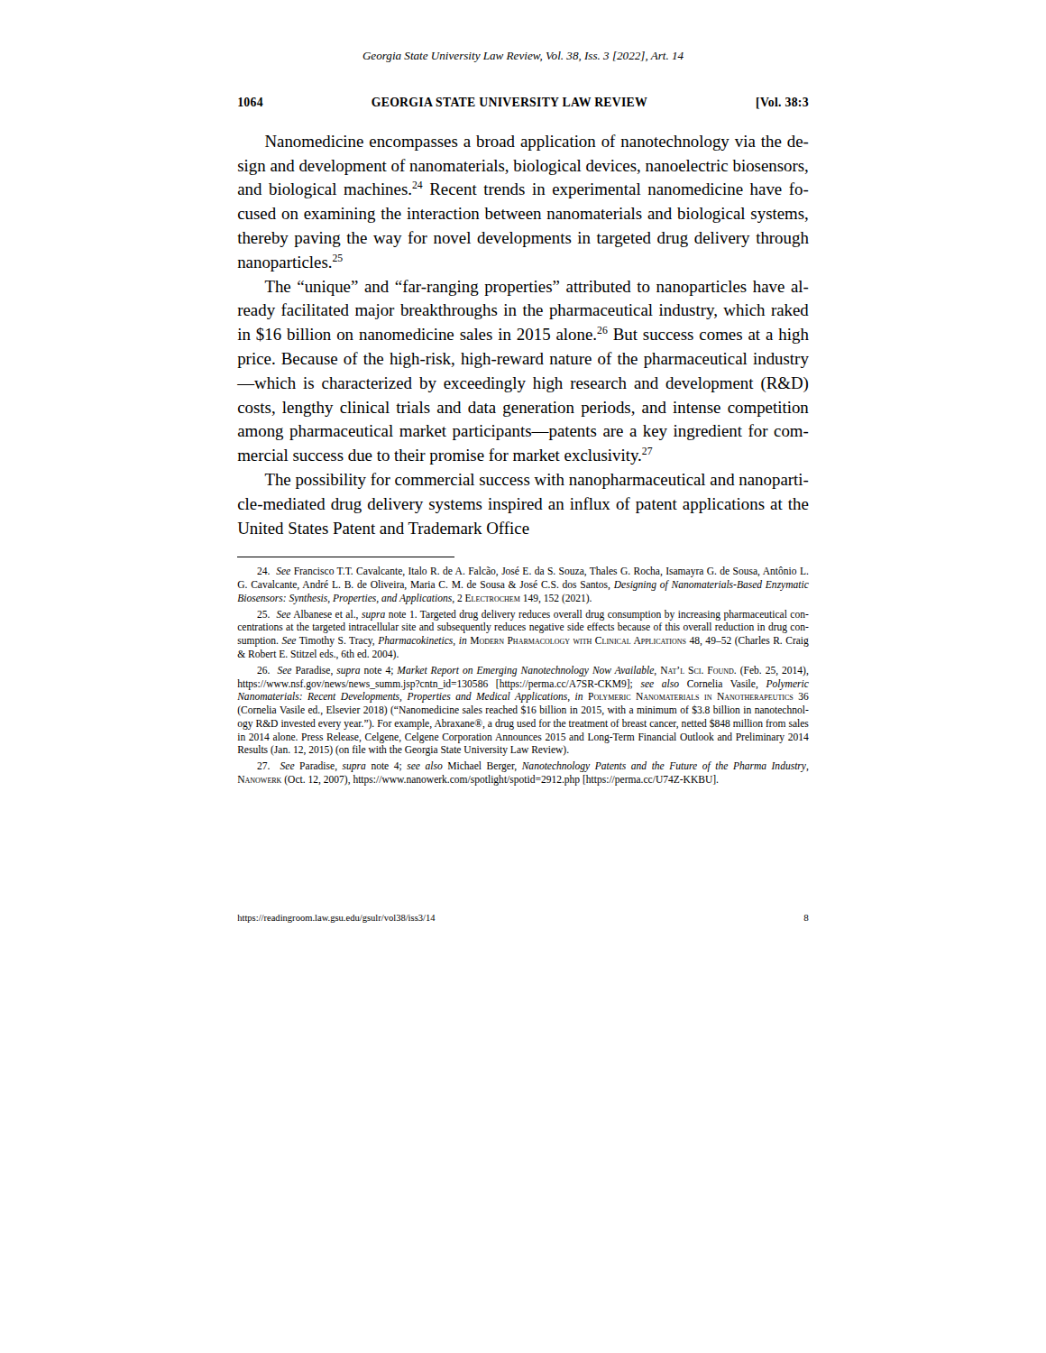Georgia State University Law Review, Vol. 38, Iss. 3 [2022], Art. 14
1064 GEORGIA STATE UNIVERSITY LAW REVIEW [Vol. 38:3
Nanomedicine encompasses a broad application of nanotechnology via the design and development of nanomaterials, biological devices, nanoelectric biosensors, and biological machines.24 Recent trends in experimental nanomedicine have focused on examining the interaction between nanomaterials and biological systems, thereby paving the way for novel developments in targeted drug delivery through nanoparticles.25
The “unique” and “far-ranging properties” attributed to nanoparticles have already facilitated major breakthroughs in the pharmaceutical industry, which raked in $16 billion on nanomedicine sales in 2015 alone.26 But success comes at a high price. Because of the high-risk, high-reward nature of the pharmaceutical industry—which is characterized by exceedingly high research and development (R&D) costs, lengthy clinical trials and data generation periods, and intense competition among pharmaceutical market participants—patents are a key ingredient for commercial success due to their promise for market exclusivity.27
The possibility for commercial success with nanopharmaceutical and nanoparticle-mediated drug delivery systems inspired an influx of patent applications at the United States Patent and Trademark Office
24. See Francisco T.T. Cavalcante, Italo R. de A. Falcão, José E. da S. Souza, Thales G. Rocha, Isamayra G. de Sousa, Antônio L. G. Cavalcante, André L. B. de Oliveira, Maria C. M. de Sousa & José C.S. dos Santos, Designing of Nanomaterials-Based Enzymatic Biosensors: Synthesis, Properties, and Applications, 2 Electrochem 149, 152 (2021).
25. See Albanese et al., supra note 1. Targeted drug delivery reduces overall drug consumption by increasing pharmaceutical concentrations at the targeted intracellular site and subsequently reduces negative side effects because of this overall reduction in drug consumption. See Timothy S. Tracy, Pharmacokinetics, in Modern Pharmacology with Clinical Applications 48, 49–52 (Charles R. Craig & Robert E. Stitzel eds., 6th ed. 2004).
26. See Paradise, supra note 4; Market Report on Emerging Nanotechnology Now Available, Nat’l Sci. Found. (Feb. 25, 2014), https://www.nsf.gov/news/news_summ.jsp?cntn_id=130586 [https://perma.cc/A7SR-CKM9]; see also Cornelia Vasile, Polymeric Nanomaterials: Recent Developments, Properties and Medical Applications, in Polymeric Nanomaterials in Nanotherapeutics 36 (Cornelia Vasile ed., Elsevier 2018) (“Nanomedicine sales reached $16 billion in 2015, with a minimum of $3.8 billion in nanotechnology R&D invested every year.”). For example, Abraxane®, a drug used for the treatment of breast cancer, netted $848 million from sales in 2014 alone. Press Release, Celgene, Celgene Corporation Announces 2015 and Long-Term Financial Outlook and Preliminary 2014 Results (Jan. 12, 2015) (on file with the Georgia State University Law Review).
27. See Paradise, supra note 4; see also Michael Berger, Nanotechnology Patents and the Future of the Pharma Industry, Nanowerk (Oct. 12, 2007), https://www.nanowerk.com/spotlight/spotid=2912.php [https://perma.cc/U74Z-KKBU].
https://readingroom.law.gsu.edu/gsulr/vol38/iss3/14 8